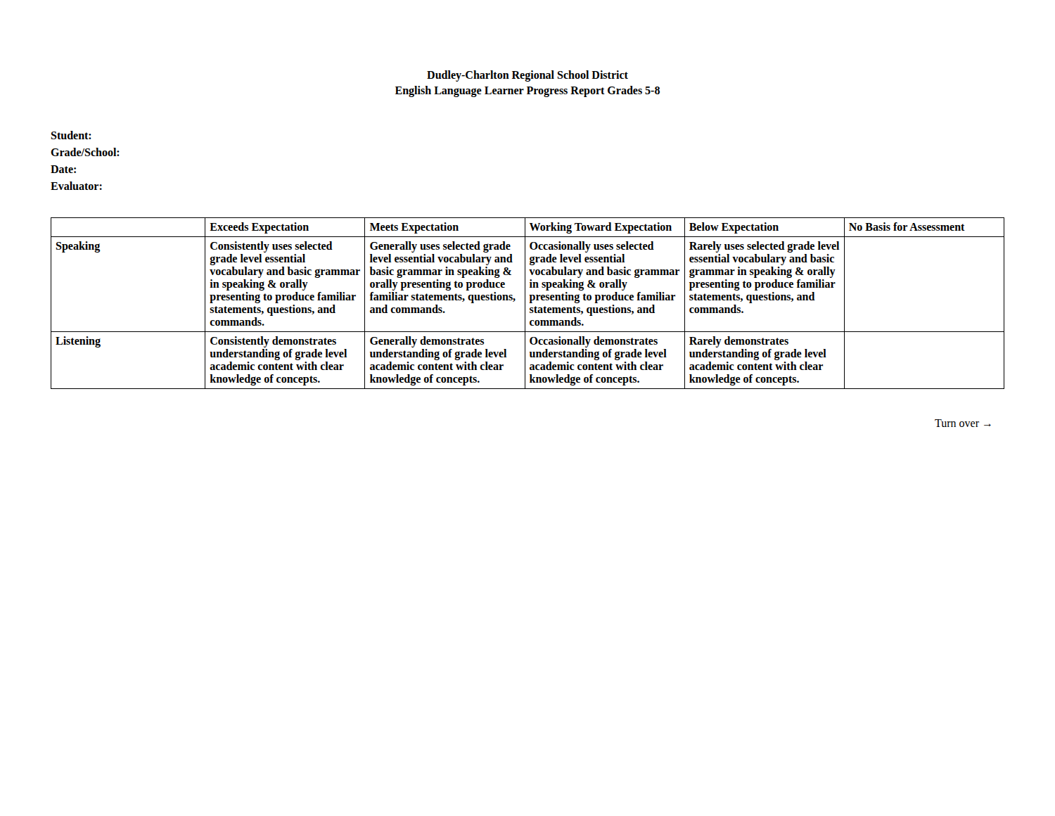Dudley-Charlton Regional School District
English Language Learner Progress Report Grades 5-8
Student:
Grade/School:
Date:
Evaluator:
| | Exceeds Expectation | Meets Expectation | Working Toward Expectation | Below Expectation | No Basis for Assessment |
| --- | --- | --- | --- | --- | --- |
| Speaking | Consistently uses selected grade level essential vocabulary and basic grammar in speaking & orally presenting to produce familiar statements, questions, and commands. | Generally uses selected grade level essential vocabulary and basic grammar in speaking & orally presenting to produce familiar statements, questions, and commands. | Occasionally uses selected grade level essential vocabulary and basic grammar in speaking & orally presenting to produce familiar statements, questions, and commands. | Rarely uses selected grade level essential vocabulary and basic grammar in speaking & orally presenting to produce familiar statements, questions, and commands. | |
| Listening | Consistently demonstrates understanding of grade level academic content with clear knowledge of concepts. | Generally demonstrates understanding of grade level academic content with clear knowledge of concepts. | Occasionally demonstrates understanding of grade level academic content with clear knowledge of concepts. | Rarely demonstrates understanding of grade level academic content with clear knowledge of concepts. | |
Turn over →